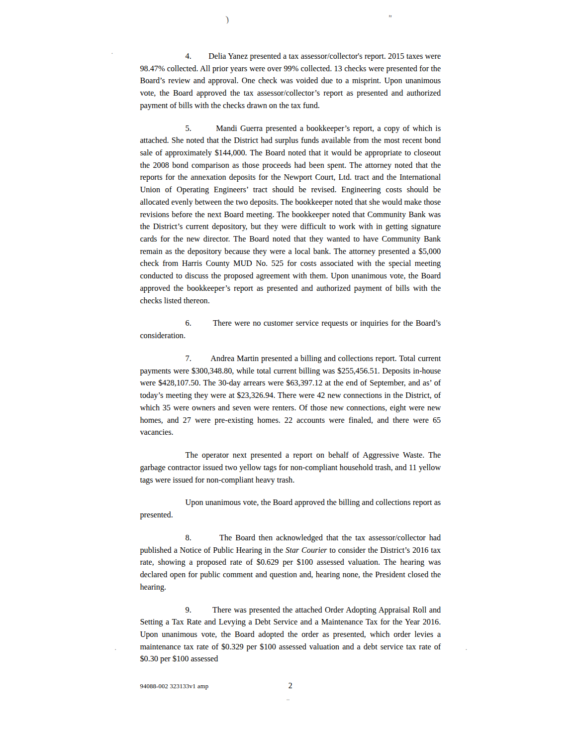) ''
.
4. Delia Yanez presented a tax assessor/collector's report. 2015 taxes were 98.47% collected. All prior years were over 99% collected. 13 checks were presented for the Board’s review and approval. One check was voided due to a misprint. Upon unanimous vote, the Board approved the tax assessor/collector’s report as presented and authorized payment of bills with the checks drawn on the tax fund.
5. Mandi Guerra presented a bookkeeper’s report, a copy of which is attached. She noted that the District had surplus funds available from the most recent bond sale of approximately $144,000. The Board noted that it would be appropriate to closeout the 2008 bond comparison as those proceeds had been spent. The attorney noted that the reports for the annexation deposits for the Newport Court, Ltd. tract and the International Union of Operating Engineers’ tract should be revised. Engineering costs should be allocated evenly between the two deposits. The bookkeeper noted that she would make those revisions before the next Board meeting. The bookkeeper noted that Community Bank was the District’s current depository, but they were difficult to work with in getting signature cards for the new director. The Board noted that they wanted to have Community Bank remain as the depository because they were a local bank. The attorney presented a $5,000 check from Harris County MUD No. 525 for costs associated with the special meeting conducted to discuss the proposed agreement with them. Upon unanimous vote, the Board approved the bookkeeper’s report as presented and authorized payment of bills with the checks listed thereon.
6. There were no customer service requests or inquiries for the Board’s consideration.
7. Andrea Martin presented a billing and collections report. Total current payments were $300,348.80, while total current billing was $255,456.51. Deposits in-house were $428,107.50. The 30-day arrears were $63,397.12 at the end of September, and as’ of today’s meeting they were at $23,326.94. There were 42 new connections in the District, of which 35 were owners and seven were renters. Of those new connections, eight were new homes, and 27 were pre-existing homes. 22 accounts were finaled, and there were 65 vacancies.
The operator next presented a report on behalf of Aggressive Waste. The garbage contractor issued two yellow tags for non-compliant household trash, and 11 yellow tags were issued for non-compliant heavy trash.
Upon unanimous vote, the Board approved the billing and collections report as presented.
8. The Board then acknowledged that the tax assessor/collector had published a Notice of Public Hearing in the Star Courier to consider the District’s 2016 tax rate, showing a proposed rate of $0.629 per $100 assessed valuation. The hearing was declared open for public comment and question and, hearing none, the President closed the hearing.
9. There was presented the attached Order Adopting Appraisal Roll and Setting a Tax Rate and Levying a Debt Service and a Maintenance Tax for the Year 2016. Upon unanimous vote, the Board adopted the order as presented, which order levies a maintenance tax rate of $0.329 per $100 assessed valuation and a debt service tax rate of $0.30 per $100 assessed
.
.
94088-002 323133v1 amp
2
..